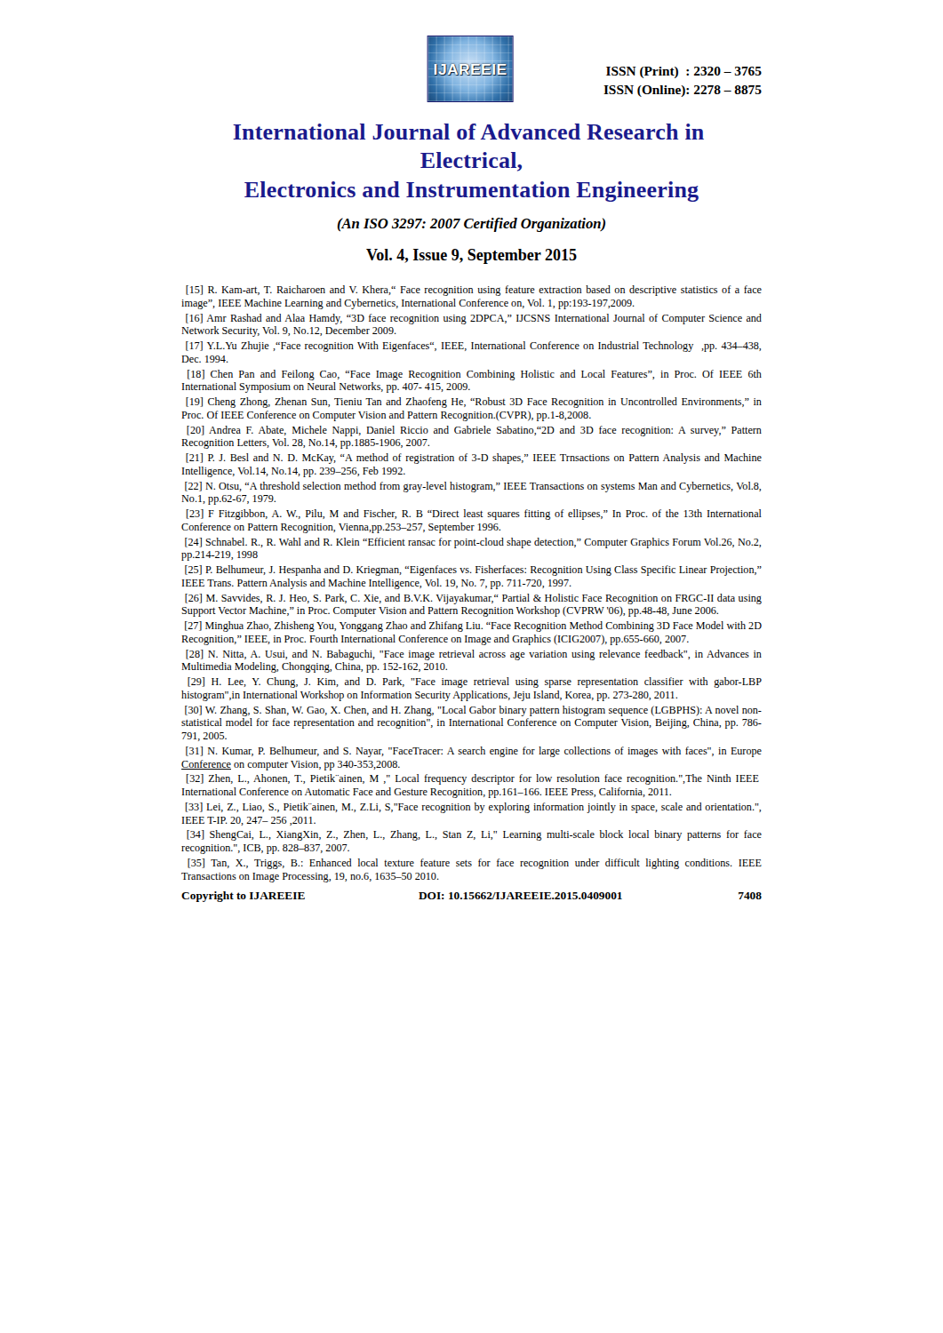IJAREEIE
ISSN (Print) : 2320 – 3765
ISSN (Online): 2278 – 8875
International Journal of Advanced Research in Electrical,
Electronics and Instrumentation Engineering
(An ISO 3297: 2007 Certified Organization)
Vol. 4, Issue 9, September 2015
[15] R. Kam-art, T. Raicharoen and V. Khera,“ Face recognition using feature extraction based on descriptive statistics of a face image”, IEEE Machine Learning and Cybernetics, International Conference on, Vol. 1, pp:193-197,2009.
[16] Amr Rashad and Alaa Hamdy, “3D face recognition using 2DPCA,” IJCSNS International Journal of Computer Science and Network Security, Vol. 9, No.12, December 2009.
[17] Y.L.Yu Zhujie ,“Face recognition With Eigenfaces“, IEEE, International Conference on Industrial Technology ,pp. 434–438, Dec. 1994.
[18] Chen Pan and Feilong Cao, “Face Image Recognition Combining Holistic and Local Features”, in Proc. Of IEEE 6th International Symposium on Neural Networks, pp. 407- 415, 2009.
[19] Cheng Zhong, Zhenan Sun, Tieniu Tan and Zhaofeng He, “Robust 3D Face Recognition in Uncontrolled Environments,” in Proc. Of IEEE Conference on Computer Vision and Pattern Recognition.(CVPR), pp.1-8,2008.
[20] Andrea F. Abate, Michele Nappi, Daniel Riccio and Gabriele Sabatino,“2D and 3D face recognition: A survey,” Pattern Recognition Letters, Vol. 28, No.14, pp.1885-1906, 2007.
[21] P. J. Besl and N. D. McKay, “A method of registration of 3-D shapes,” IEEE Trnsactions on Pattern Analysis and Machine Intelligence, Vol.14, No.14, pp. 239–256, Feb 1992.
[22] N. Otsu, “A threshold selection method from gray-level histogram,” IEEE Transactions on systems Man and Cybernetics, Vol.8, No.1, pp.62-67, 1979.
[23] F Fitzgibbon, A. W., Pilu, M and Fischer, R. B “Direct least squares fitting of ellipses,” In Proc. of the 13th International Conference on Pattern Recognition, Vienna,pp.253–257, September 1996.
[24] Schnabel. R., R. Wahl and R. Klein “Efficient ransac for point-cloud shape detection,” Computer Graphics Forum Vol.26, No.2, pp.214-219, 1998
[25] P. Belhumeur, J. Hespanha and D. Kriegman, “Eigenfaces vs. Fisherfaces: Recognition Using Class Specific Linear Projection,” IEEE Trans. Pattern Analysis and Machine Intelligence, Vol. 19, No. 7, pp. 711-720, 1997.
[26] M. Savvides, R. J. Heo, S. Park, C. Xie, and B.V.K. Vijayakumar,“ Partial & Holistic Face Recognition on FRGC-II data using Support Vector Machine,” in Proc. Computer Vision and Pattern Recognition Workshop (CVPRW '06), pp.48-48, June 2006.
[27] Minghua Zhao, Zhisheng You, Yonggang Zhao and Zhifang Liu. “Face Recognition Method Combining 3D Face Model with 2D Recognition,” IEEE, in Proc. Fourth International Conference on Image and Graphics (ICIG2007), pp.655-660, 2007.
[28] N. Nitta, A. Usui, and N. Babaguchi, "Face image retrieval across age variation using relevance feedback", in Advances in Multimedia Modeling, Chongqing, China, pp. 152-162, 2010.
[29] H. Lee, Y. Chung, J. Kim, and D. Park, "Face image retrieval using sparse representation classifier with gabor-LBP histogram",in International Workshop on Information Security Applications, Jeju Island, Korea, pp. 273-280, 2011.
[30] W. Zhang, S. Shan, W. Gao, X. Chen, and H. Zhang, "Local Gabor binary pattern histogram sequence (LGBPHS): A novel non-statistical model for face representation and recognition", in International Conference on Computer Vision, Beijing, China, pp. 786-791, 2005.
[31] N. Kumar, P. Belhumeur, and S. Nayar, "FaceTracer: A search engine for large collections of images with faces", in Europe Conference on computer Vision, pp 340-353,2008.
[32] Zhen, L., Ahonen, T., Pietik¨ainen, M ," Local frequency descriptor for low resolution face recognition.",The Ninth IEEE International Conference on Automatic Face and Gesture Recognition, pp.161–166. IEEE Press, California, 2011.
[33] Lei, Z., Liao, S., Pietik¨ainen, M., Z.Li, S,"Face recognition by exploring information jointly in space, scale and orientation.", IEEE T-IP. 20, 247– 256 ,2011.
[34] ShengCai, L., XiangXin, Z., Zhen, L., Zhang, L., Stan Z, Li," Learning multi-scale block local binary patterns for face recognition.", ICB, pp. 828–837, 2007.
[35] Tan, X., Triggs, B.: Enhanced local texture feature sets for face recognition under difficult lighting conditions. IEEE Transactions on Image Processing, 19, no.6, 1635–50 2010.
Copyright to IJAREEIE
DOI: 10.15662/IJAREEIE.2015.0409001
7408